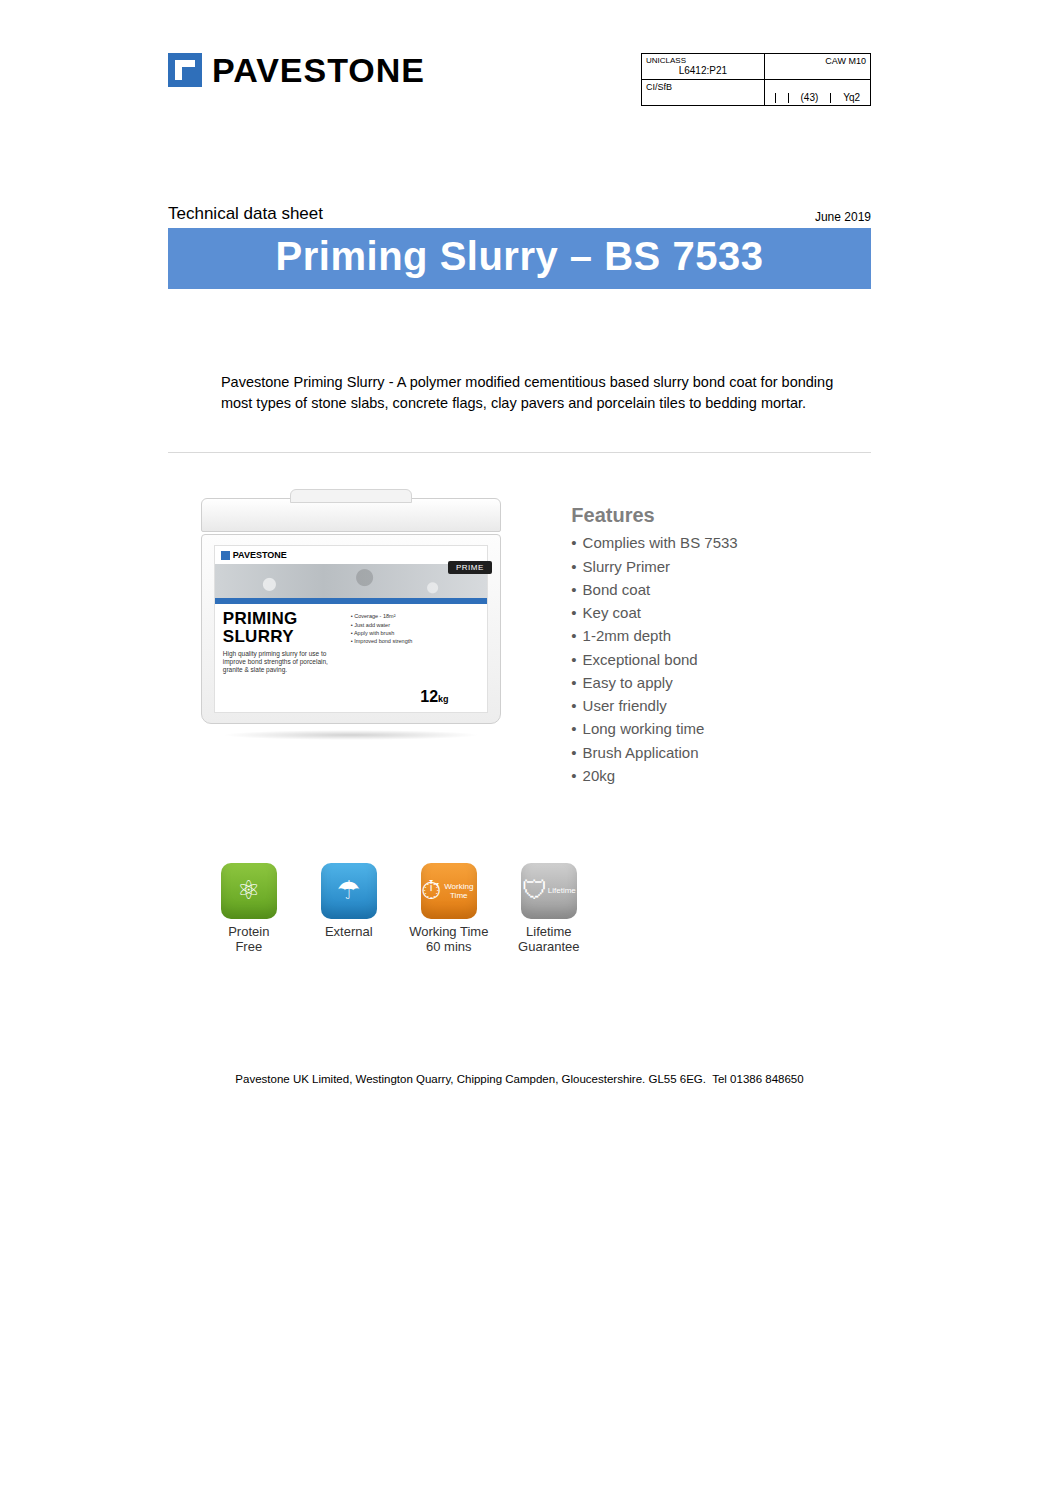PAVESTONE
| UNICLASS L6412:P21 | CAW M10 |
| CI/SfB | (43) Yq2 |
Technical data sheet
June 2019
Priming Slurry – BS 7533
Pavestone Priming Slurry - A polymer modified cementitious based slurry bond coat for bonding most types of stone slabs, concrete flags, clay pavers and porcelain tiles to bedding mortar.
PAVESTONE
PRIME
PRIMING
SLURRY
High quality priming slurry for use to improve bond strengths of porcelain, granite & slate paving.
• Coverage - 18m² • Just add water • Apply with brush • Improved bond strength
12kg
Features
Complies with BS 7533
Slurry Primer
Bond coat
Key coat
1-2mm depth
Exceptional bond
Easy to apply
User friendly
Long working time
Brush Application
20kg
⚛
Protein
Free
☂
External
⏱Working Time
Working Time
60 mins
🛡Lifetime
Lifetime
Guarantee
Pavestone UK Limited, Westington Quarry, Chipping Campden, Gloucestershire. GL55 6EG. Tel 01386 848650